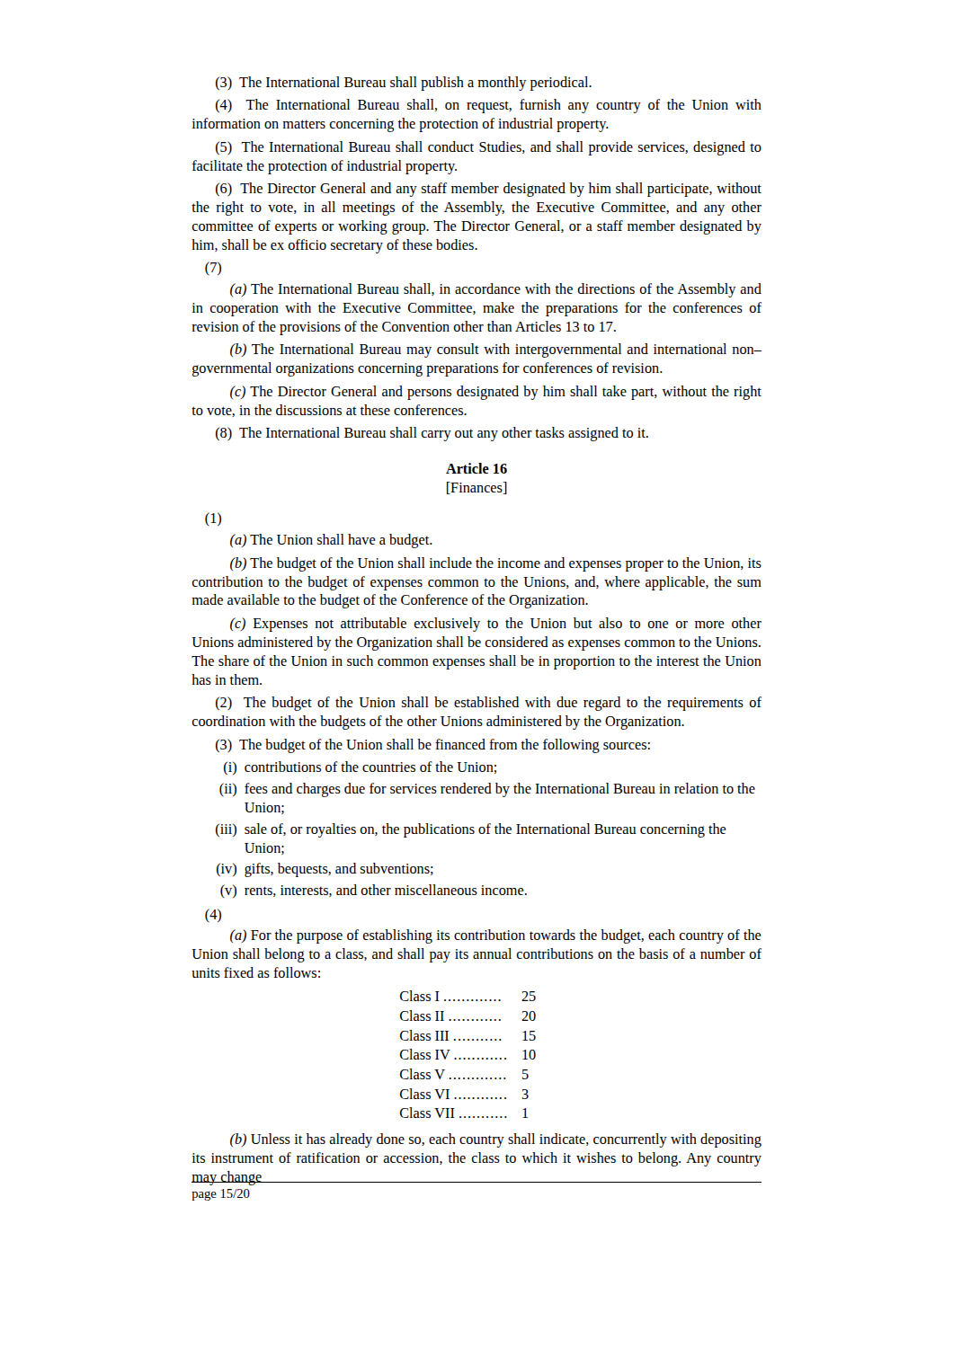(3) The International Bureau shall publish a monthly periodical.
(4) The International Bureau shall, on request, furnish any country of the Union with information on matters concerning the protection of industrial property.
(5) The International Bureau shall conduct Studies, and shall provide services, designed to facilitate the protection of industrial property.
(6) The Director General and any staff member designated by him shall participate, without the right to vote, in all meetings of the Assembly, the Executive Committee, and any other committee of experts or working group. The Director General, or a staff member designated by him, shall be ex officio secretary of these bodies.
(7)
(a) The International Bureau shall, in accordance with the directions of the Assembly and in cooperation with the Executive Committee, make the preparations for the conferences of revision of the provisions of the Convention other than Articles 13 to 17.
(b) The International Bureau may consult with intergovernmental and international non–governmental organizations concerning preparations for conferences of revision.
(c) The Director General and persons designated by him shall take part, without the right to vote, in the discussions at these conferences.
(8) The International Bureau shall carry out any other tasks assigned to it.
Article 16
[Finances]
(1)
(a) The Union shall have a budget.
(b) The budget of the Union shall include the income and expenses proper to the Union, its contribution to the budget of expenses common to the Unions, and, where applicable, the sum made available to the budget of the Conference of the Organization.
(c) Expenses not attributable exclusively to the Union but also to one or more other Unions administered by the Organization shall be considered as expenses common to the Unions. The share of the Union in such common expenses shall be in proportion to the interest the Union has in them.
(2) The budget of the Union shall be established with due regard to the requirements of coordination with the budgets of the other Unions administered by the Organization.
(3) The budget of the Union shall be financed from the following sources:
(i) contributions of the countries of the Union;
(ii) fees and charges due for services rendered by the International Bureau in relation to the Union;
(iii) sale of, or royalties on, the publications of the International Bureau concerning the Union;
(iv) gifts, bequests, and subventions;
(v) rents, interests, and other miscellaneous income.
(4)
(a) For the purpose of establishing its contribution towards the budget, each country of the Union shall belong to a class, and shall pay its annual contributions on the basis of a number of units fixed as follows:
| Class I ............. | 25 |
| Class II ............ | 20 |
| Class III ........... | 15 |
| Class IV ............ | 10 |
| Class V ............. | 5 |
| Class VI ............ | 3 |
| Class VII ........... | 1 |
(b) Unless it has already done so, each country shall indicate, concurrently with depositing its instrument of ratification or accession, the class to which it wishes to belong. Any country may change
page 15/20